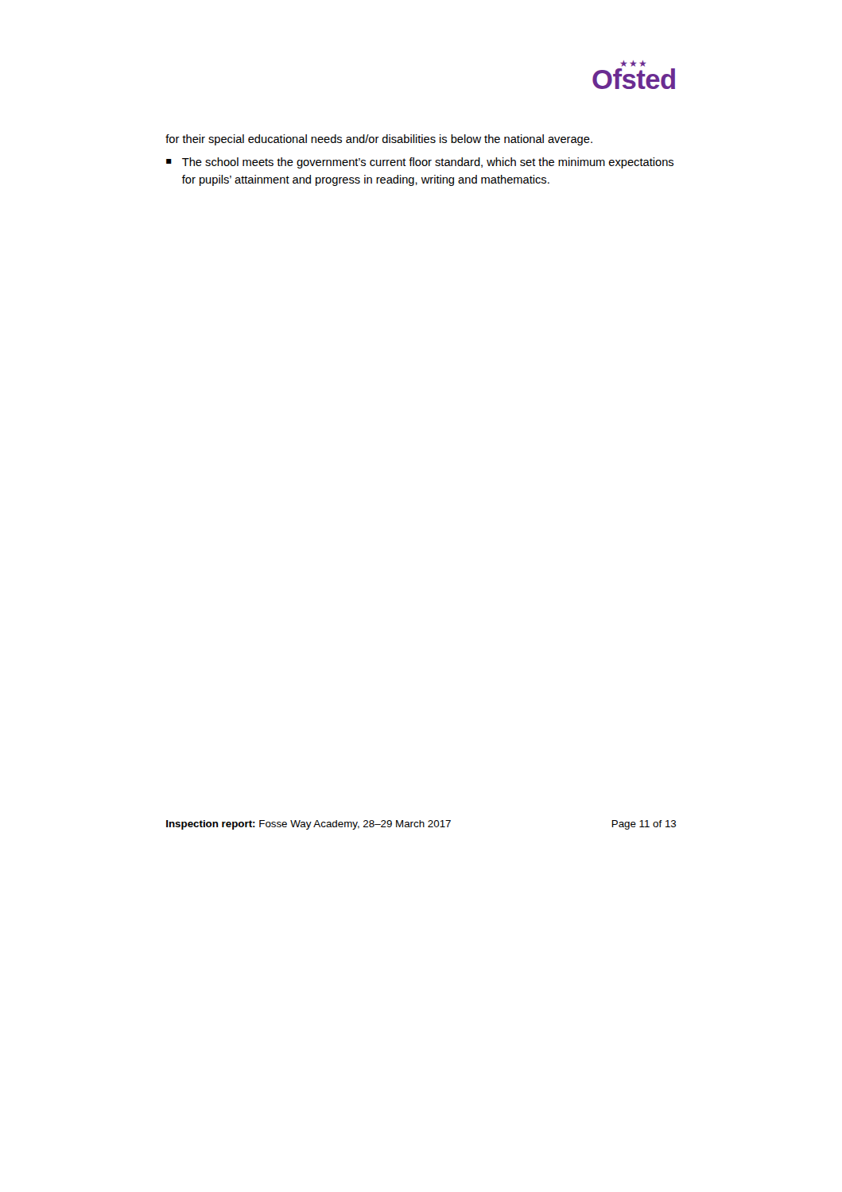★★★
Ofsted
for their special educational needs and/or disabilities is below the national average.
The school meets the government’s current floor standard, which set the minimum expectations for pupils’ attainment and progress in reading, writing and mathematics.
Inspection report: Fosse Way Academy, 28–29 March 2017
Page 11 of 13